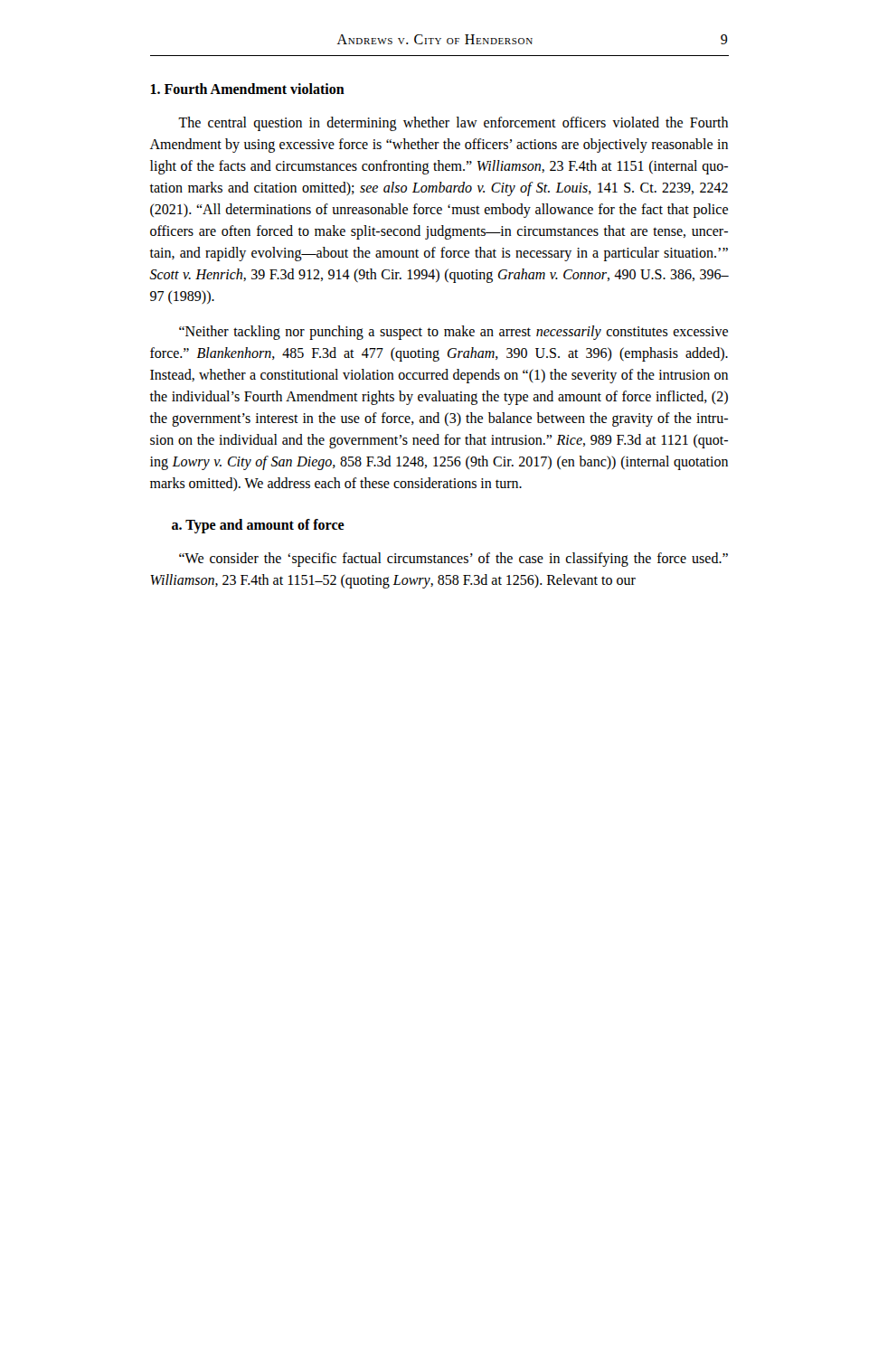Andrews v. City of Henderson 9
1. Fourth Amendment violation
The central question in determining whether law enforcement officers violated the Fourth Amendment by using excessive force is “whether the officers’ actions are objectively reasonable in light of the facts and circumstances confronting them.” Williamson, 23 F.4th at 1151 (internal quotation marks and citation omitted); see also Lombardo v. City of St. Louis, 141 S. Ct. 2239, 2242 (2021). “All determinations of unreasonable force ‘must embody allowance for the fact that police officers are often forced to make split-second judgments—in circumstances that are tense, uncertain, and rapidly evolving—about the amount of force that is necessary in a particular situation.’” Scott v. Henrich, 39 F.3d 912, 914 (9th Cir. 1994) (quoting Graham v. Connor, 490 U.S. 386, 396–97 (1989)).
“Neither tackling nor punching a suspect to make an arrest necessarily constitutes excessive force.” Blankenhorn, 485 F.3d at 477 (quoting Graham, 390 U.S. at 396) (emphasis added). Instead, whether a constitutional violation occurred depends on “(1) the severity of the intrusion on the individual’s Fourth Amendment rights by evaluating the type and amount of force inflicted, (2) the government’s interest in the use of force, and (3) the balance between the gravity of the intrusion on the individual and the government’s need for that intrusion.” Rice, 989 F.3d at 1121 (quoting Lowry v. City of San Diego, 858 F.3d 1248, 1256 (9th Cir. 2017) (en banc)) (internal quotation marks omitted). We address each of these considerations in turn.
a. Type and amount of force
“We consider the ‘specific factual circumstances’ of the case in classifying the force used.” Williamson, 23 F.4th at 1151–52 (quoting Lowry, 858 F.3d at 1256). Relevant to our